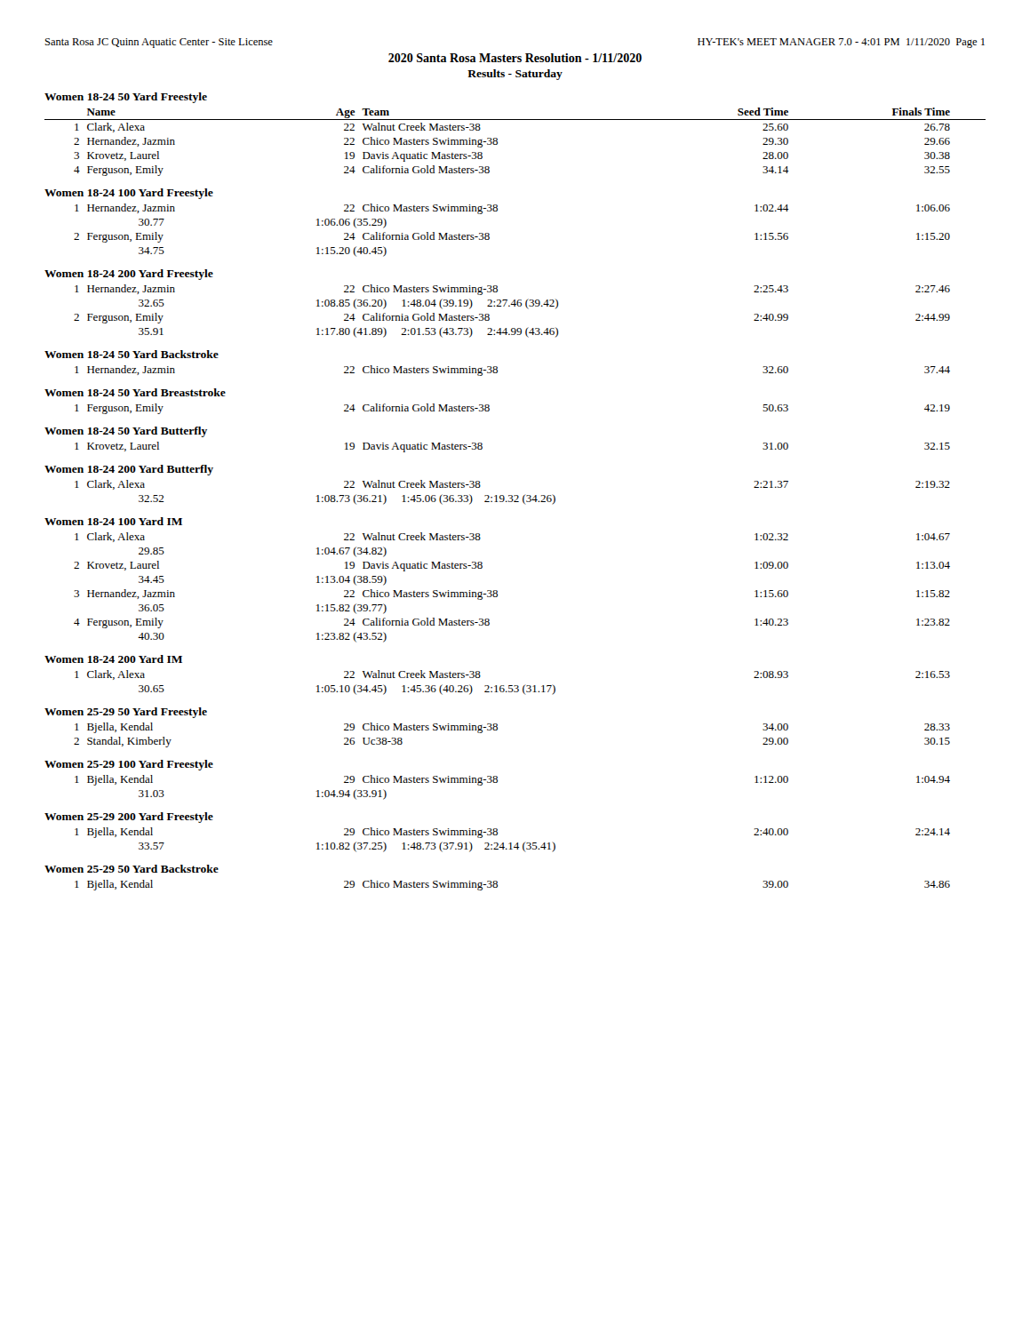Santa Rosa JC Quinn Aquatic Center - Site License HY-TEK's MEET MANAGER 7.0 - 4:01 PM 1/11/2020 Page 1
2020 Santa Rosa Masters Resolution - 1/11/2020
Results - Saturday
Women 18-24 50 Yard Freestyle
| | Name | Age | Team | Seed Time | Finals Time |
| --- | --- | --- | --- | --- | --- |
| 1 | Clark, Alexa | 22 | Walnut Creek Masters-38 | 25.60 | 26.78 |
| 2 | Hernandez, Jazmin | 22 | Chico Masters Swimming-38 | 29.30 | 29.66 |
| 3 | Krovetz, Laurel | 19 | Davis Aquatic Masters-38 | 28.00 | 30.38 |
| 4 | Ferguson, Emily | 24 | California Gold Masters-38 | 34.14 | 32.55 |
Women 18-24 100 Yard Freestyle
| 1 | Hernandez, Jazmin | 22 | Chico Masters Swimming-38 | 1:02.44 | 1:06.06 |
| | 30.77 | 1:06.06 (35.29) |
| 2 | Ferguson, Emily | 24 | California Gold Masters-38 | 1:15.56 | 1:15.20 |
| | 34.75 | 1:15.20 (40.45) |
Women 18-24 200 Yard Freestyle
| 1 | Hernandez, Jazmin | 22 | Chico Masters Swimming-38 | 2:25.43 | 2:27.46 |
| | 32.65 | 1:08.85 (36.20) 1:48.04 (39.19) 2:27.46 (39.42) |
| 2 | Ferguson, Emily | 24 | California Gold Masters-38 | 2:40.99 | 2:44.99 |
| | 35.91 | 1:17.80 (41.89) 2:01.53 (43.73) 2:44.99 (43.46) |
Women 18-24 50 Yard Backstroke
| 1 | Hernandez, Jazmin | 22 | Chico Masters Swimming-38 | 32.60 | 37.44 |
Women 18-24 50 Yard Breaststroke
| 1 | Ferguson, Emily | 24 | California Gold Masters-38 | 50.63 | 42.19 |
Women 18-24 50 Yard Butterfly
| 1 | Krovetz, Laurel | 19 | Davis Aquatic Masters-38 | 31.00 | 32.15 |
Women 18-24 200 Yard Butterfly
| 1 | Clark, Alexa | 22 | Walnut Creek Masters-38 | 2:21.37 | 2:19.32 |
| | 32.52 | 1:08.73 (36.21) 1:45.06 (36.33) 2:19.32 (34.26) |
Women 18-24 100 Yard IM
| 1 | Clark, Alexa | 22 | Walnut Creek Masters-38 | 1:02.32 | 1:04.67 |
| | 29.85 | 1:04.67 (34.82) |
| 2 | Krovetz, Laurel | 19 | Davis Aquatic Masters-38 | 1:09.00 | 1:13.04 |
| | 34.45 | 1:13.04 (38.59) |
| 3 | Hernandez, Jazmin | 22 | Chico Masters Swimming-38 | 1:15.60 | 1:15.82 |
| | 36.05 | 1:15.82 (39.77) |
| 4 | Ferguson, Emily | 24 | California Gold Masters-38 | 1:40.23 | 1:23.82 |
| | 40.30 | 1:23.82 (43.52) |
Women 18-24 200 Yard IM
| 1 | Clark, Alexa | 22 | Walnut Creek Masters-38 | 2:08.93 | 2:16.53 |
| | 30.65 | 1:05.10 (34.45) 1:45.36 (40.26) 2:16.53 (31.17) |
Women 25-29 50 Yard Freestyle
| 1 | Bjella, Kendal | 29 | Chico Masters Swimming-38 | 34.00 | 28.33 |
| 2 | Standal, Kimberly | 26 | Uc38-38 | 29.00 | 30.15 |
Women 25-29 100 Yard Freestyle
| 1 | Bjella, Kendal | 29 | Chico Masters Swimming-38 | 1:12.00 | 1:04.94 |
| | 31.03 | 1:04.94 (33.91) |
Women 25-29 200 Yard Freestyle
| 1 | Bjella, Kendal | 29 | Chico Masters Swimming-38 | 2:40.00 | 2:24.14 |
| | 33.57 | 1:10.82 (37.25) 1:48.73 (37.91) 2:24.14 (35.41) |
Women 25-29 50 Yard Backstroke
| 1 | Bjella, Kendal | 29 | Chico Masters Swimming-38 | 39.00 | 34.86 |